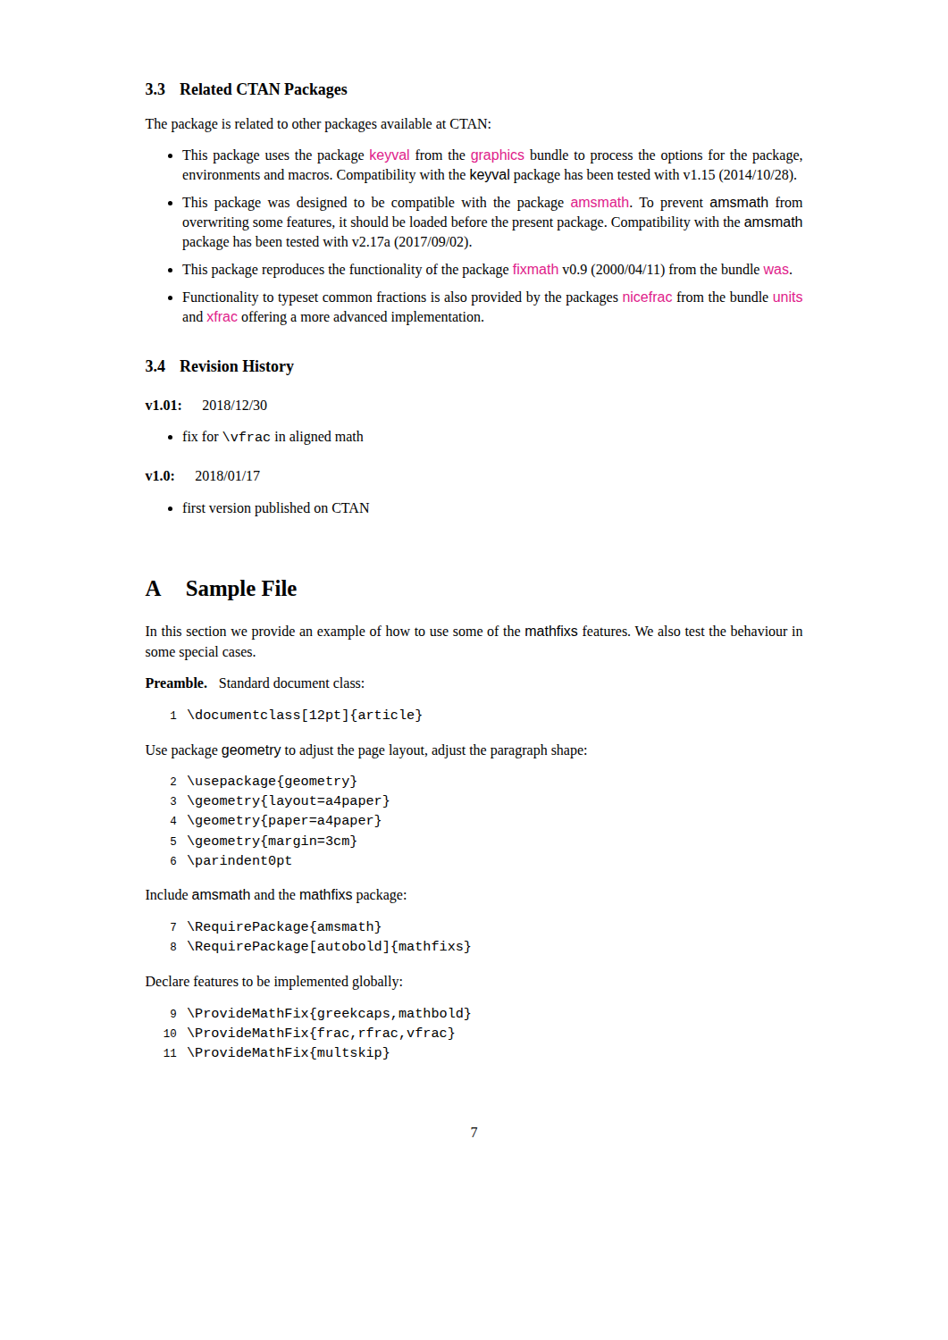3.3 Related CTAN Packages
The package is related to other packages available at CTAN:
This package uses the package keyval from the graphics bundle to process the options for the package, environments and macros. Compatibility with the keyval package has been tested with v1.15 (2014/10/28).
This package was designed to be compatible with the package amsmath. To prevent amsmath from overwriting some features, it should be loaded before the present package. Compatibility with the amsmath package has been tested with v2.17a (2017/09/02).
This package reproduces the functionality of the package fixmath v0.9 (2000/04/11) from the bundle was.
Functionality to typeset common fractions is also provided by the packages nicefrac from the bundle units and xfrac offering a more advanced implementation.
3.4 Revision History
v1.01: 2018/12/30
fix for \vfrac in aligned math
v1.0: 2018/01/17
first version published on CTAN
ASample File
In this section we provide an example of how to use some of the mathfixs features. We also test the behaviour in some special cases.
Preamble. Standard document class:
1\documentclass[12pt]{article}
Use package geometry to adjust the page layout, adjust the paragraph shape:
2\usepackage{geometry}
3\geometry{layout=a4paper}
4\geometry{paper=a4paper}
5\geometry{margin=3cm}
6\parindent0pt
Include amsmath and the mathfixs package:
7\RequirePackage{amsmath}
8\RequirePackage[autobold]{mathfixs}
Declare features to be implemented globally:
9\ProvideMathFix{greekcaps,mathbold}
10\ProvideMathFix{frac,rfrac,vfrac}
11\ProvideMathFix{multskip}
7